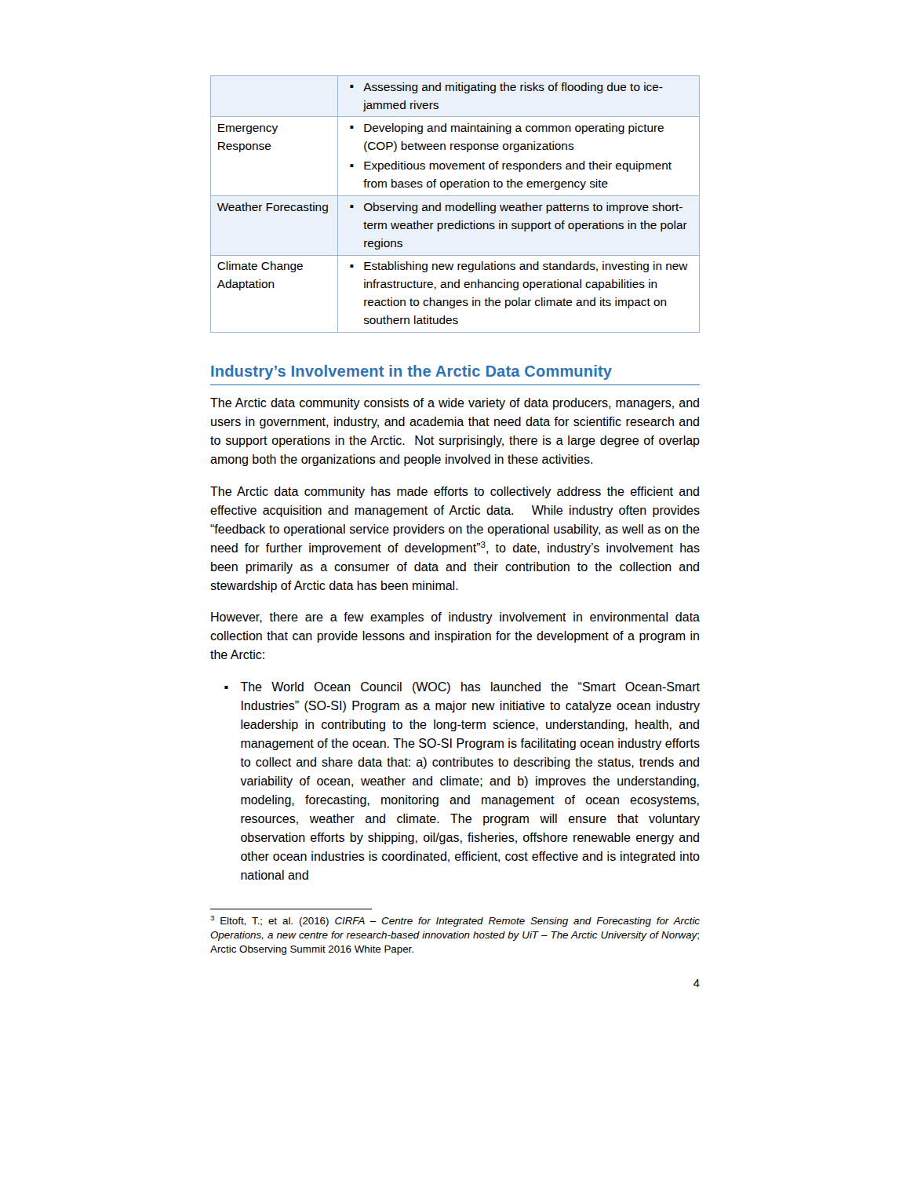| | Assessing and mitigating the risks of flooding due to ice-jammed rivers |
| Emergency Response | Developing and maintaining a common operating picture (COP) between response organizations Expeditious movement of responders and their equipment from bases of operation to the emergency site |
| Weather Forecasting | Observing and modelling weather patterns to improve short-term weather predictions in support of operations in the polar regions |
| Climate Change Adaptation | Establishing new regulations and standards, investing in new infrastructure, and enhancing operational capabilities in reaction to changes in the polar climate and its impact on southern latitudes |
Industry’s Involvement in the Arctic Data Community
The Arctic data community consists of a wide variety of data producers, managers, and users in government, industry, and academia that need data for scientific research and to support operations in the Arctic. Not surprisingly, there is a large degree of overlap among both the organizations and people involved in these activities.
The Arctic data community has made efforts to collectively address the efficient and effective acquisition and management of Arctic data. While industry often provides “feedback to operational service providers on the operational usability, as well as on the need for further improvement of development”3, to date, industry’s involvement has been primarily as a consumer of data and their contribution to the collection and stewardship of Arctic data has been minimal.
However, there are a few examples of industry involvement in environmental data collection that can provide lessons and inspiration for the development of a program in the Arctic:
The World Ocean Council (WOC) has launched the “Smart Ocean-Smart Industries” (SO-SI) Program as a major new initiative to catalyze ocean industry leadership in contributing to the long-term science, understanding, health, and management of the ocean. The SO-SI Program is facilitating ocean industry efforts to collect and share data that: a) contributes to describing the status, trends and variability of ocean, weather and climate; and b) improves the understanding, modeling, forecasting, monitoring and management of ocean ecosystems, resources, weather and climate. The program will ensure that voluntary observation efforts by shipping, oil/gas, fisheries, offshore renewable energy and other ocean industries is coordinated, efficient, cost effective and is integrated into national and
3 Eltoft, T.; et al. (2016) CIRFA – Centre for Integrated Remote Sensing and Forecasting for Arctic Operations, a new centre for research-based innovation hosted by UiT – The Arctic University of Norway; Arctic Observing Summit 2016 White Paper.
4